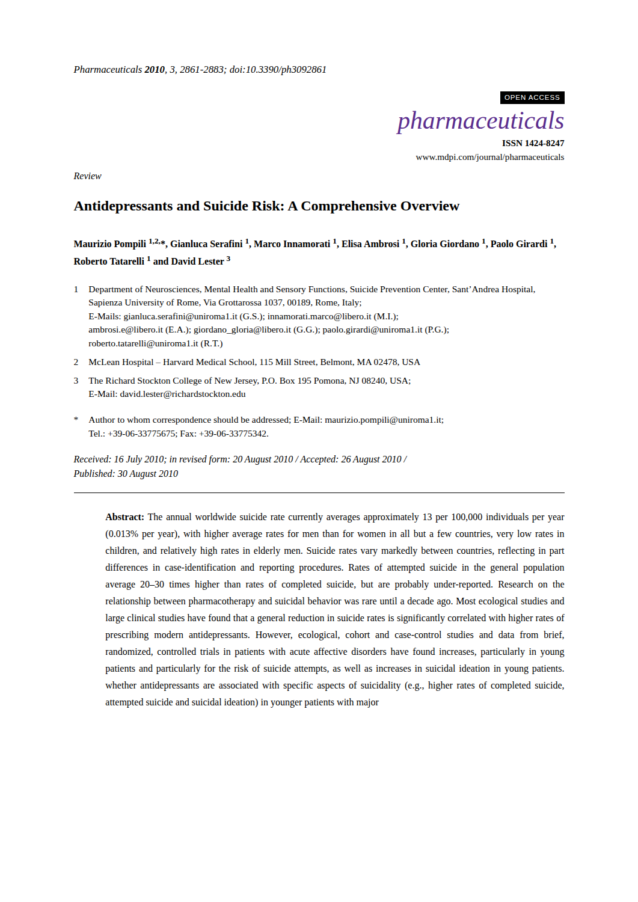Pharmaceuticals 2010, 3, 2861-2883; doi:10.3390/ph3092861
OPEN ACCESS
pharmaceuticals
ISSN 1424-8247
www.mdpi.com/journal/pharmaceuticals
Review
Antidepressants and Suicide Risk: A Comprehensive Overview
Maurizio Pompili 1,2,*, Gianluca Serafini 1, Marco Innamorati 1, Elisa Ambrosi 1, Gloria Giordano 1, Paolo Girardi 1, Roberto Tatarelli 1 and David Lester 3
1 Department of Neurosciences, Mental Health and Sensory Functions, Suicide Prevention Center, Sant’Andrea Hospital, Sapienza University of Rome, Via Grottarossa 1037, 00189, Rome, Italy;
E-Mails: gianluca.serafini@uniroma1.it (G.S.); innamorati.marco@libero.it (M.I.);
ambrosi.e@libero.it (E.A.); giordano_gloria@libero.it (G.G.); paolo.girardi@uniroma1.it (P.G.);
roberto.tatarelli@uniroma1.it (R.T.)
2 McLean Hospital – Harvard Medical School, 115 Mill Street, Belmont, MA 02478, USA
3 The Richard Stockton College of New Jersey, P.O. Box 195 Pomona, NJ 08240, USA;
E-Mail: david.lester@richardstockton.edu
* Author to whom correspondence should be addressed; E-Mail: maurizio.pompili@uniroma1.it;
Tel.: +39-06-33775675; Fax: +39-06-33775342.
Received: 16 July 2010; in revised form: 20 August 2010 / Accepted: 26 August 2010 /
Published: 30 August 2010
Abstract: The annual worldwide suicide rate currently averages approximately 13 per 100,000 individuals per year (0.013% per year), with higher average rates for men than for women in all but a few countries, very low rates in children, and relatively high rates in elderly men. Suicide rates vary markedly between countries, reflecting in part differences in case-identification and reporting procedures. Rates of attempted suicide in the general population average 20–30 times higher than rates of completed suicide, but are probably under-reported. Research on the relationship between pharmacotherapy and suicidal behavior was rare until a decade ago. Most ecological studies and large clinical studies have found that a general reduction in suicide rates is significantly correlated with higher rates of prescribing modern antidepressants. However, ecological, cohort and case-control studies and data from brief, randomized, controlled trials in patients with acute affective disorders have found increases, particularly in young patients and particularly for the risk of suicide attempts, as well as increases in suicidal ideation in young patients. whether antidepressants are associated with specific aspects of suicidality (e.g., higher rates of completed suicide, attempted suicide and suicidal ideation) in younger patients with major